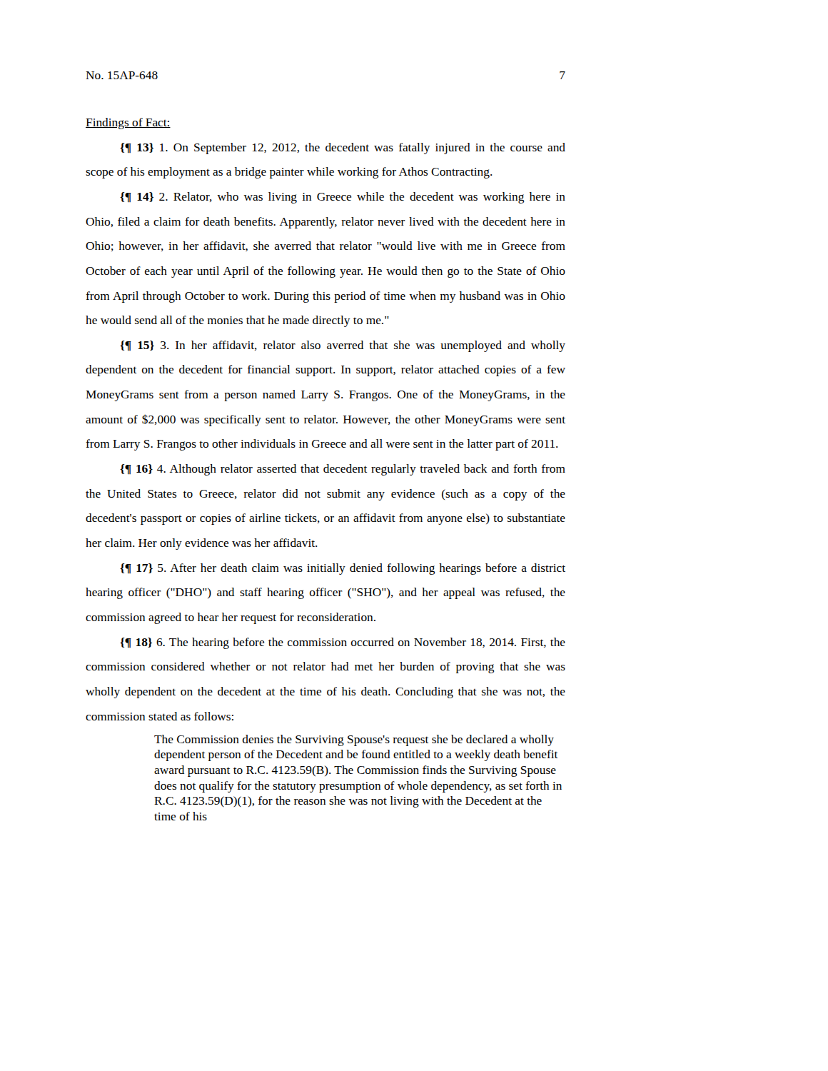No. 15AP-648 7
Findings of Fact:
{¶ 13} 1. On September 12, 2012, the decedent was fatally injured in the course and scope of his employment as a bridge painter while working for Athos Contracting.
{¶ 14} 2. Relator, who was living in Greece while the decedent was working here in Ohio, filed a claim for death benefits. Apparently, relator never lived with the decedent here in Ohio; however, in her affidavit, she averred that relator "would live with me in Greece from October of each year until April of the following year. He would then go to the State of Ohio from April through October to work. During this period of time when my husband was in Ohio he would send all of the monies that he made directly to me."
{¶ 15} 3. In her affidavit, relator also averred that she was unemployed and wholly dependent on the decedent for financial support. In support, relator attached copies of a few MoneyGrams sent from a person named Larry S. Frangos. One of the MoneyGrams, in the amount of $2,000 was specifically sent to relator. However, the other MoneyGrams were sent from Larry S. Frangos to other individuals in Greece and all were sent in the latter part of 2011.
{¶ 16} 4. Although relator asserted that decedent regularly traveled back and forth from the United States to Greece, relator did not submit any evidence (such as a copy of the decedent's passport or copies of airline tickets, or an affidavit from anyone else) to substantiate her claim. Her only evidence was her affidavit.
{¶ 17} 5. After her death claim was initially denied following hearings before a district hearing officer ("DHO") and staff hearing officer ("SHO"), and her appeal was refused, the commission agreed to hear her request for reconsideration.
{¶ 18} 6. The hearing before the commission occurred on November 18, 2014. First, the commission considered whether or not relator had met her burden of proving that she was wholly dependent on the decedent at the time of his death. Concluding that she was not, the commission stated as follows:
The Commission denies the Surviving Spouse's request she be declared a wholly dependent person of the Decedent and be found entitled to a weekly death benefit award pursuant to R.C. 4123.59(B). The Commission finds the Surviving Spouse does not qualify for the statutory presumption of whole dependency, as set forth in R.C. 4123.59(D)(1), for the reason she was not living with the Decedent at the time of his